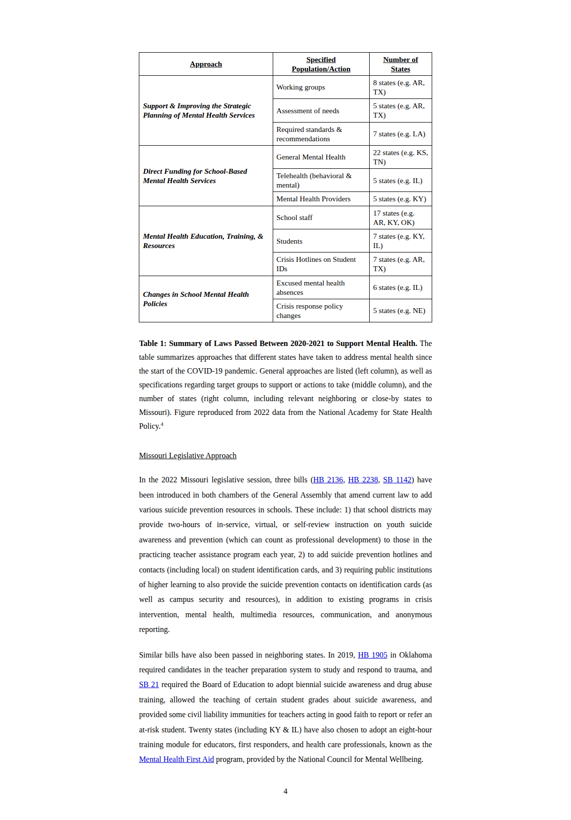| Approach | Specified Population/Action | Number of States |
| --- | --- | --- |
| Support & Improving the Strategic Planning of Mental Health Services | Working groups | 8 states (e.g. AR, TX) |
| Assessment of needs | 5 states (e.g. AR, TX) |
| Required standards & recommendations | 7 states (e.g. LA) |
| Direct Funding for School-Based Mental Health Services | General Mental Health | 22 states (e.g. KS, TN) |
| Telehealth (behavioral & mental) | 5 states (e.g. IL) |
| Mental Health Providers | 5 states (e.g. KY) |
| Mental Health Education, Training, & Resources | School staff | 17 states (e.g. AR, KY, OK) |
| Students | 7 states (e.g. KY, IL) |
| Crisis Hotlines on Student IDs | 7 states (e.g. AR, TX) |
| Changes in School Mental Health Policies | Excused mental health absences | 6 states (e.g. IL) |
| Crisis response policy changes | 5 states (e.g. NE) |
Table 1: Summary of Laws Passed Between 2020-2021 to Support Mental Health. The table summarizes approaches that different states have taken to address mental health since the start of the COVID-19 pandemic. General approaches are listed (left column), as well as specifications regarding target groups to support or actions to take (middle column), and the number of states (right column, including relevant neighboring or close-by states to Missouri). Figure reproduced from 2022 data from the National Academy for State Health Policy.4
Missouri Legislative Approach
In the 2022 Missouri legislative session, three bills (HB 2136, HB 2238, SB 1142) have been introduced in both chambers of the General Assembly that amend current law to add various suicide prevention resources in schools. These include: 1) that school districts may provide two-hours of in-service, virtual, or self-review instruction on youth suicide awareness and prevention (which can count as professional development) to those in the practicing teacher assistance program each year, 2) to add suicide prevention hotlines and contacts (including local) on student identification cards, and 3) requiring public institutions of higher learning to also provide the suicide prevention contacts on identification cards (as well as campus security and resources), in addition to existing programs in crisis intervention, mental health, multimedia resources, communication, and anonymous reporting.
Similar bills have also been passed in neighboring states. In 2019, HB 1905 in Oklahoma required candidates in the teacher preparation system to study and respond to trauma, and SB 21 required the Board of Education to adopt biennial suicide awareness and drug abuse training, allowed the teaching of certain student grades about suicide awareness, and provided some civil liability immunities for teachers acting in good faith to report or refer an at-risk student. Twenty states (including KY & IL) have also chosen to adopt an eight-hour training module for educators, first responders, and health care professionals, known as the Mental Health First Aid program, provided by the National Council for Mental Wellbeing.
4